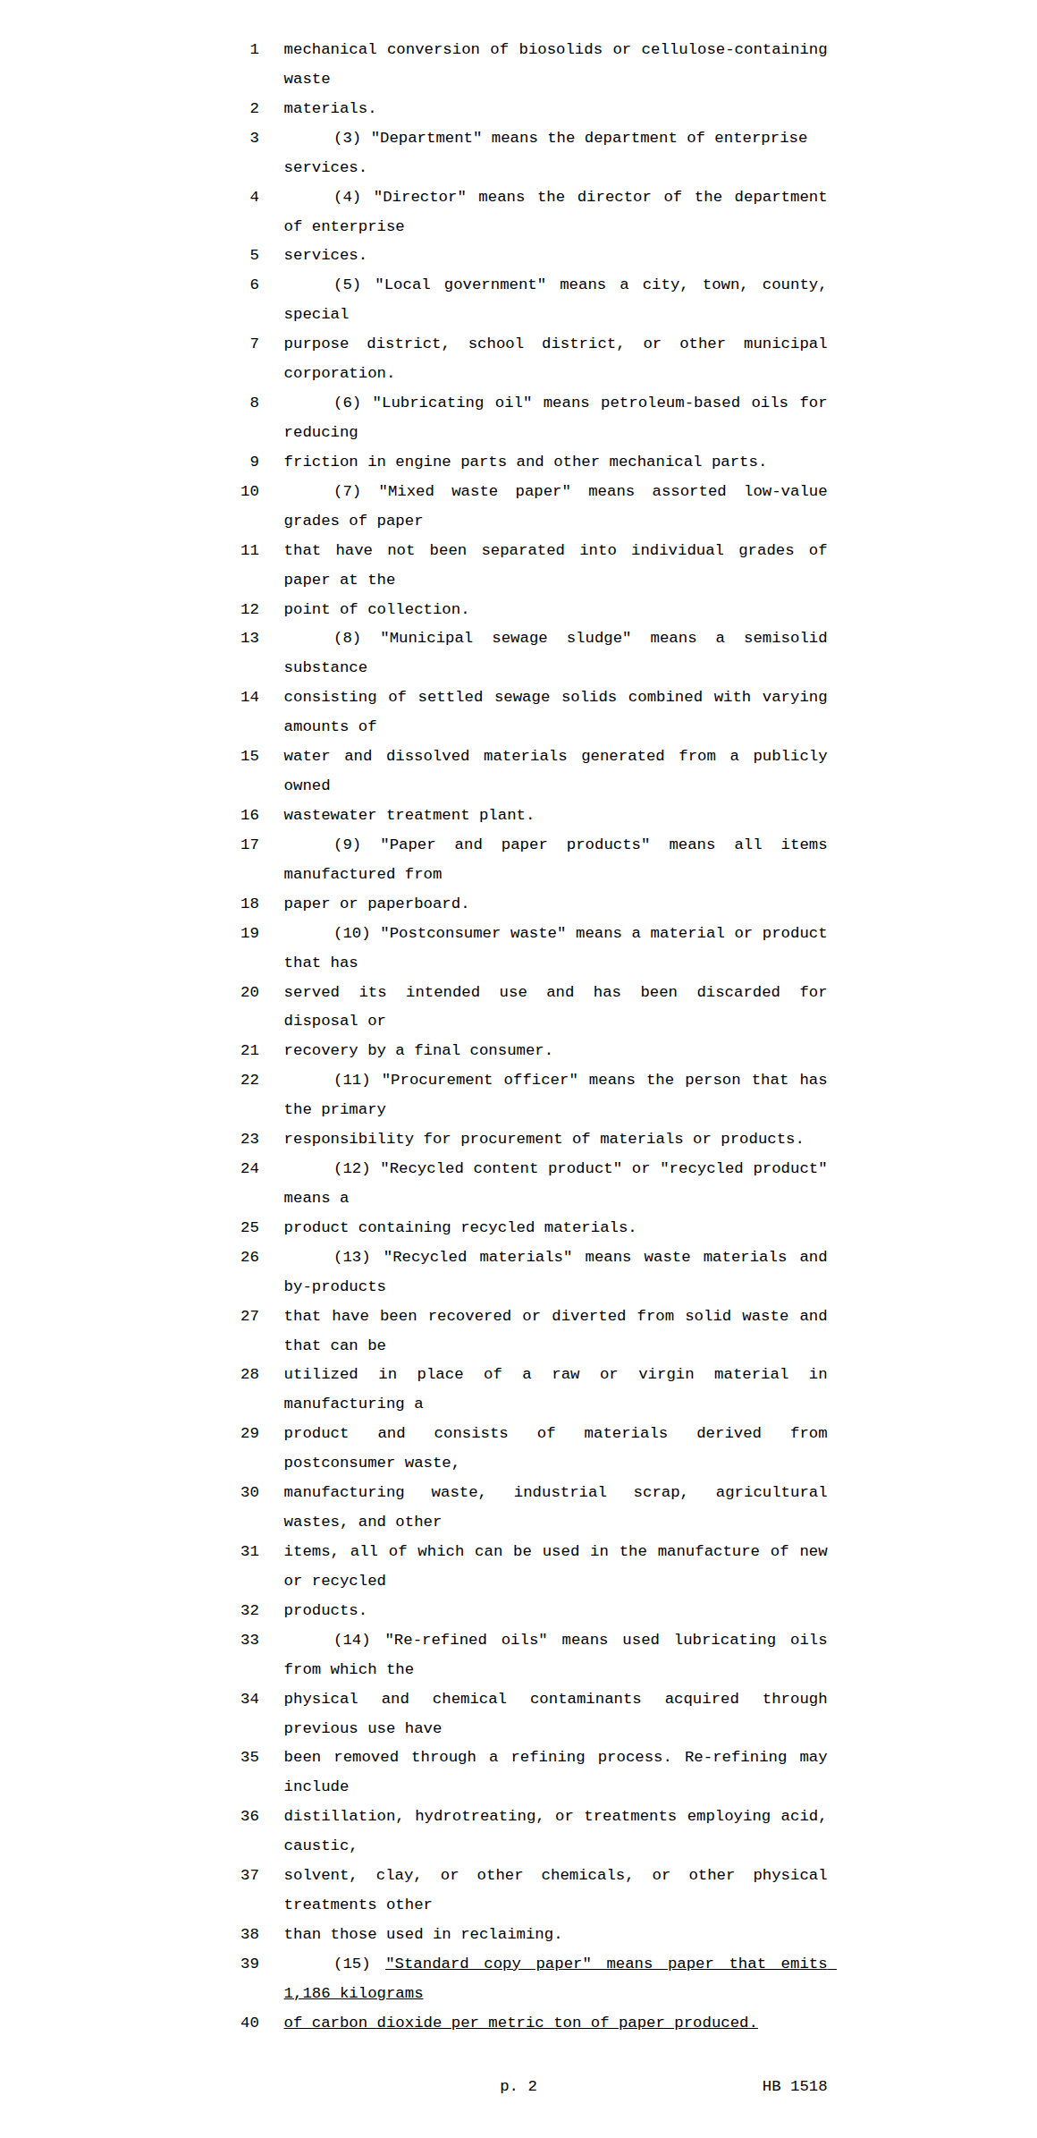1 mechanical conversion of biosolids or cellulose-containing waste
2 materials.
3 (3) "Department" means the department of enterprise services.
4 (4) "Director" means the director of the department of enterprise
5 services.
6 (5) "Local government" means a city, town, county, special
7 purpose district, school district, or other municipal corporation.
8 (6) "Lubricating oil" means petroleum-based oils for reducing
9 friction in engine parts and other mechanical parts.
10 (7) "Mixed waste paper" means assorted low-value grades of paper
11 that have not been separated into individual grades of paper at the
12 point of collection.
13 (8) "Municipal sewage sludge" means a semisolid substance
14 consisting of settled sewage solids combined with varying amounts of
15 water and dissolved materials generated from a publicly owned
16 wastewater treatment plant.
17 (9) "Paper and paper products" means all items manufactured from
18 paper or paperboard.
19 (10) "Postconsumer waste" means a material or product that has
20 served its intended use and has been discarded for disposal or
21 recovery by a final consumer.
22 (11) "Procurement officer" means the person that has the primary
23 responsibility for procurement of materials or products.
24 (12) "Recycled content product" or "recycled product" means a
25 product containing recycled materials.
26 (13) "Recycled materials" means waste materials and by-products
27 that have been recovered or diverted from solid waste and that can be
28 utilized in place of a raw or virgin material in manufacturing a
29 product and consists of materials derived from postconsumer waste,
30 manufacturing waste, industrial scrap, agricultural wastes, and other
31 items, all of which can be used in the manufacture of new or recycled
32 products.
33 (14) "Re-refined oils" means used lubricating oils from which the
34 physical and chemical contaminants acquired through previous use have
35 been removed through a refining process. Re-refining may include
36 distillation, hydrotreating, or treatments employing acid, caustic,
37 solvent, clay, or other chemicals, or other physical treatments other
38 than those used in reclaiming.
39 (15) "Standard copy paper" means paper that emits 1,186 kilograms
40 of carbon dioxide per metric ton of paper produced.
p. 2 HB 1518